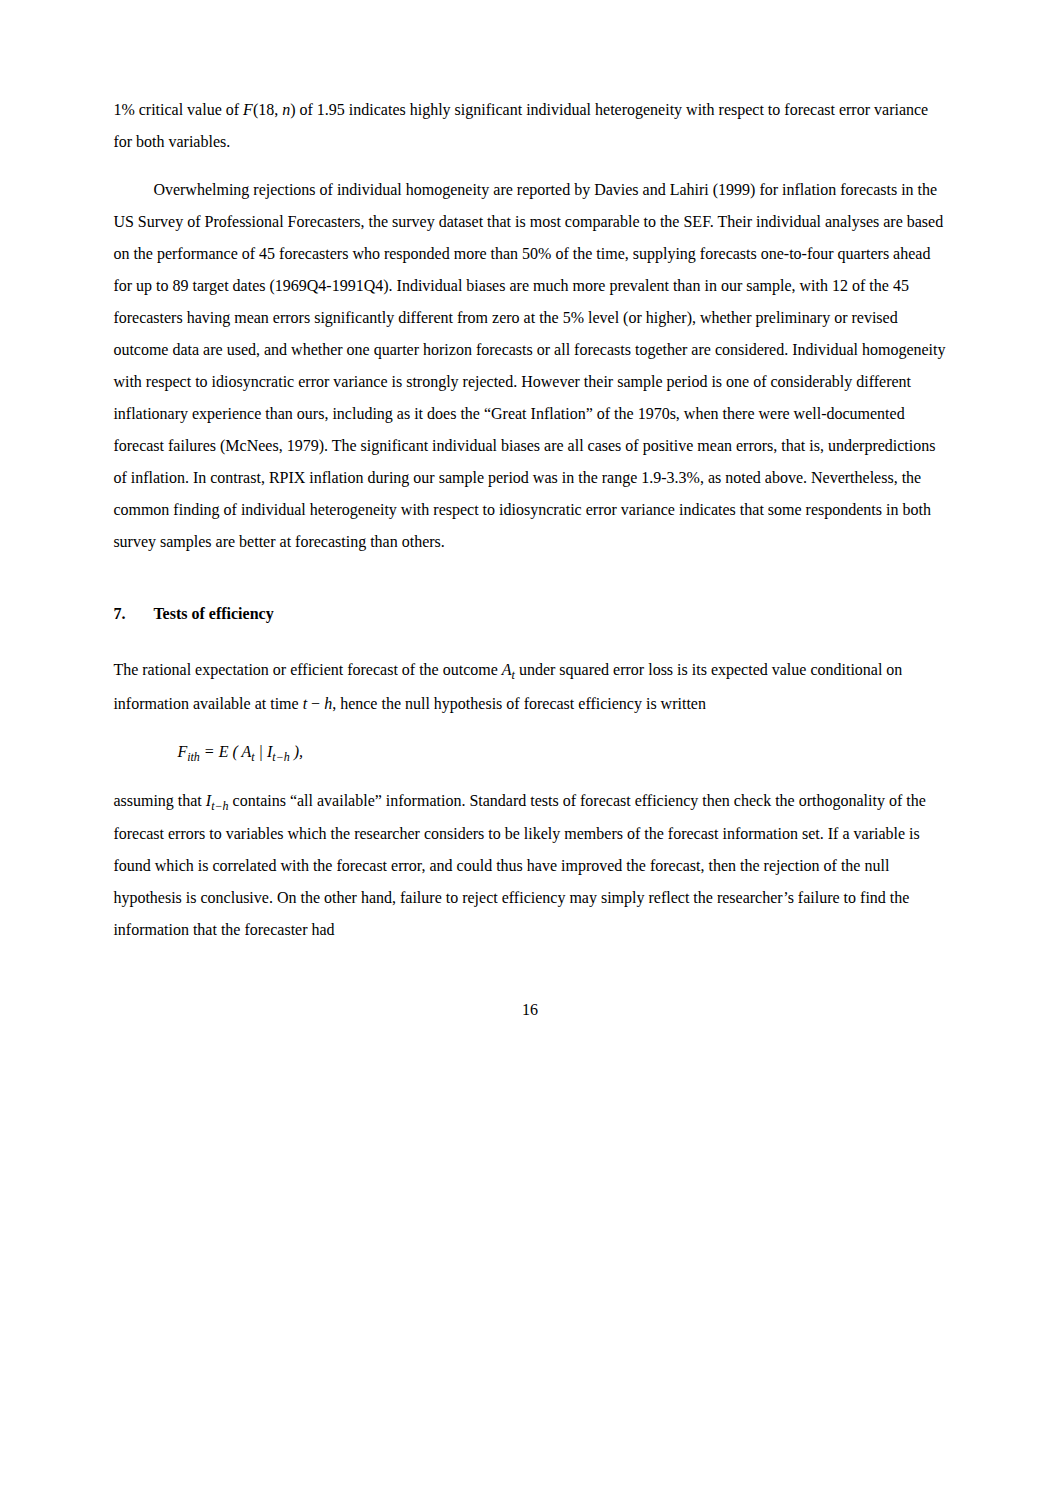1% critical value of F(18, n) of 1.95 indicates highly significant individual heterogeneity with respect to forecast error variance for both variables.
Overwhelming rejections of individual homogeneity are reported by Davies and Lahiri (1999) for inflation forecasts in the US Survey of Professional Forecasters, the survey dataset that is most comparable to the SEF. Their individual analyses are based on the performance of 45 forecasters who responded more than 50% of the time, supplying forecasts one-to-four quarters ahead for up to 89 target dates (1969Q4-1991Q4). Individual biases are much more prevalent than in our sample, with 12 of the 45 forecasters having mean errors significantly different from zero at the 5% level (or higher), whether preliminary or revised outcome data are used, and whether one quarter horizon forecasts or all forecasts together are considered. Individual homogeneity with respect to idiosyncratic error variance is strongly rejected. However their sample period is one of considerably different inflationary experience than ours, including as it does the “Great Inflation” of the 1970s, when there were well-documented forecast failures (McNees, 1979). The significant individual biases are all cases of positive mean errors, that is, underpredictions of inflation. In contrast, RPIX inflation during our sample period was in the range 1.9-3.3%, as noted above. Nevertheless, the common finding of individual heterogeneity with respect to idiosyncratic error variance indicates that some respondents in both survey samples are better at forecasting than others.
7. Tests of efficiency
The rational expectation or efficient forecast of the outcome At under squared error loss is its expected value conditional on information available at time t − h, hence the null hypothesis of forecast efficiency is written
Fith = E ( At | It−h ),
assuming that It−h contains “all available” information. Standard tests of forecast efficiency then check the orthogonality of the forecast errors to variables which the researcher considers to be likely members of the forecast information set. If a variable is found which is correlated with the forecast error, and could thus have improved the forecast, then the rejection of the null hypothesis is conclusive. On the other hand, failure to reject efficiency may simply reflect the researcher’s failure to find the information that the forecaster had
16